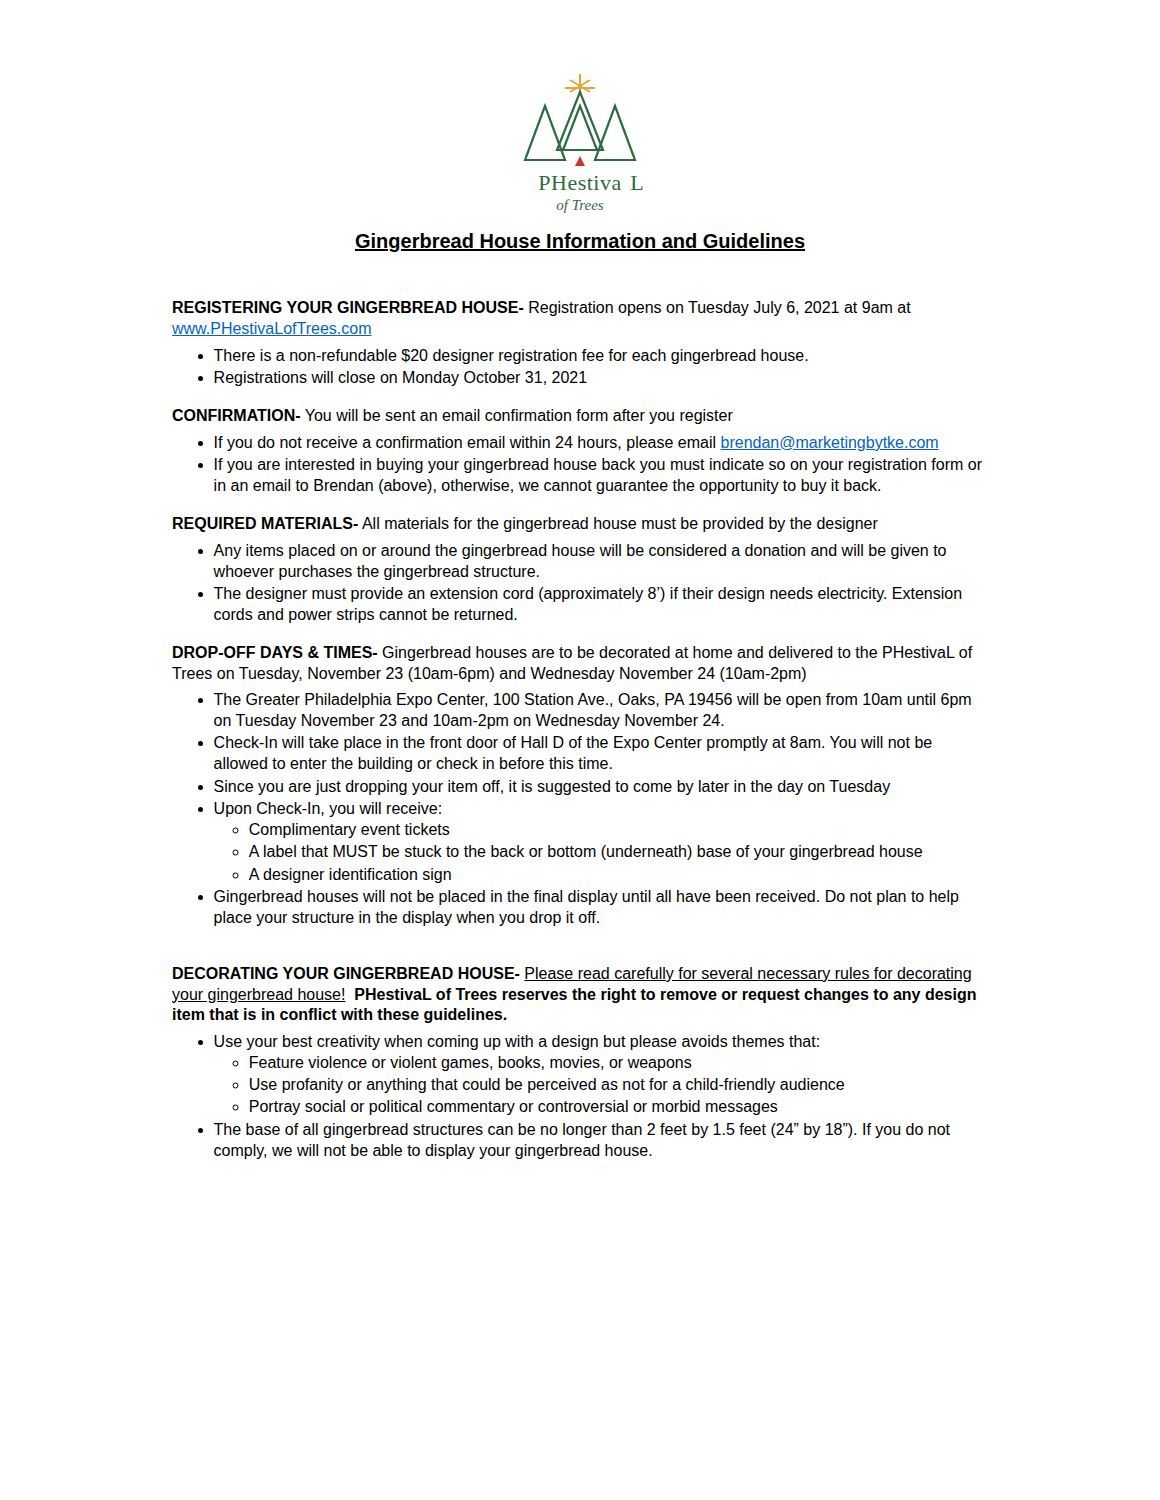PHestiva L of Trees
Gingerbread House Information and Guidelines
REGISTERING YOUR GINGERBREAD HOUSE- Registration opens on Tuesday July 6, 2021 at 9am at www.PHestivaLofTrees.com
There is a non-refundable $20 designer registration fee for each gingerbread house.
Registrations will close on Monday October 31, 2021
CONFIRMATION- You will be sent an email confirmation form after you register
If you do not receive a confirmation email within 24 hours, please email brendan@marketingbytke.com
If you are interested in buying your gingerbread house back you must indicate so on your registration form or in an email to Brendan (above), otherwise, we cannot guarantee the opportunity to buy it back.
REQUIRED MATERIALS- All materials for the gingerbread house must be provided by the designer
Any items placed on or around the gingerbread house will be considered a donation and will be given to whoever purchases the gingerbread structure.
The designer must provide an extension cord (approximately 8’) if their design needs electricity. Extension cords and power strips cannot be returned.
DROP-OFF DAYS & TIMES- Gingerbread houses are to be decorated at home and delivered to the PHestivaL of Trees on Tuesday, November 23 (10am-6pm) and Wednesday November 24 (10am-2pm)
The Greater Philadelphia Expo Center, 100 Station Ave., Oaks, PA 19456 will be open from 10am until 6pm on Tuesday November 23 and 10am-2pm on Wednesday November 24.
Check-In will take place in the front door of Hall D of the Expo Center promptly at 8am. You will not be allowed to enter the building or check in before this time.
Since you are just dropping your item off, it is suggested to come by later in the day on Tuesday
Upon Check-In, you will receive:
Complimentary event tickets
A label that MUST be stuck to the back or bottom (underneath) base of your gingerbread house
A designer identification sign
Gingerbread houses will not be placed in the final display until all have been received. Do not plan to help place your structure in the display when you drop it off.
DECORATING YOUR GINGERBREAD HOUSE- Please read carefully for several necessary rules for decorating your gingerbread house! PHestivaL of Trees reserves the right to remove or request changes to any design item that is in conflict with these guidelines.
Use your best creativity when coming up with a design but please avoids themes that:
Feature violence or violent games, books, movies, or weapons
Use profanity or anything that could be perceived as not for a child-friendly audience
Portray social or political commentary or controversial or morbid messages
The base of all gingerbread structures can be no longer than 2 feet by 1.5 feet (24” by 18”). If you do not comply, we will not be able to display your gingerbread house.